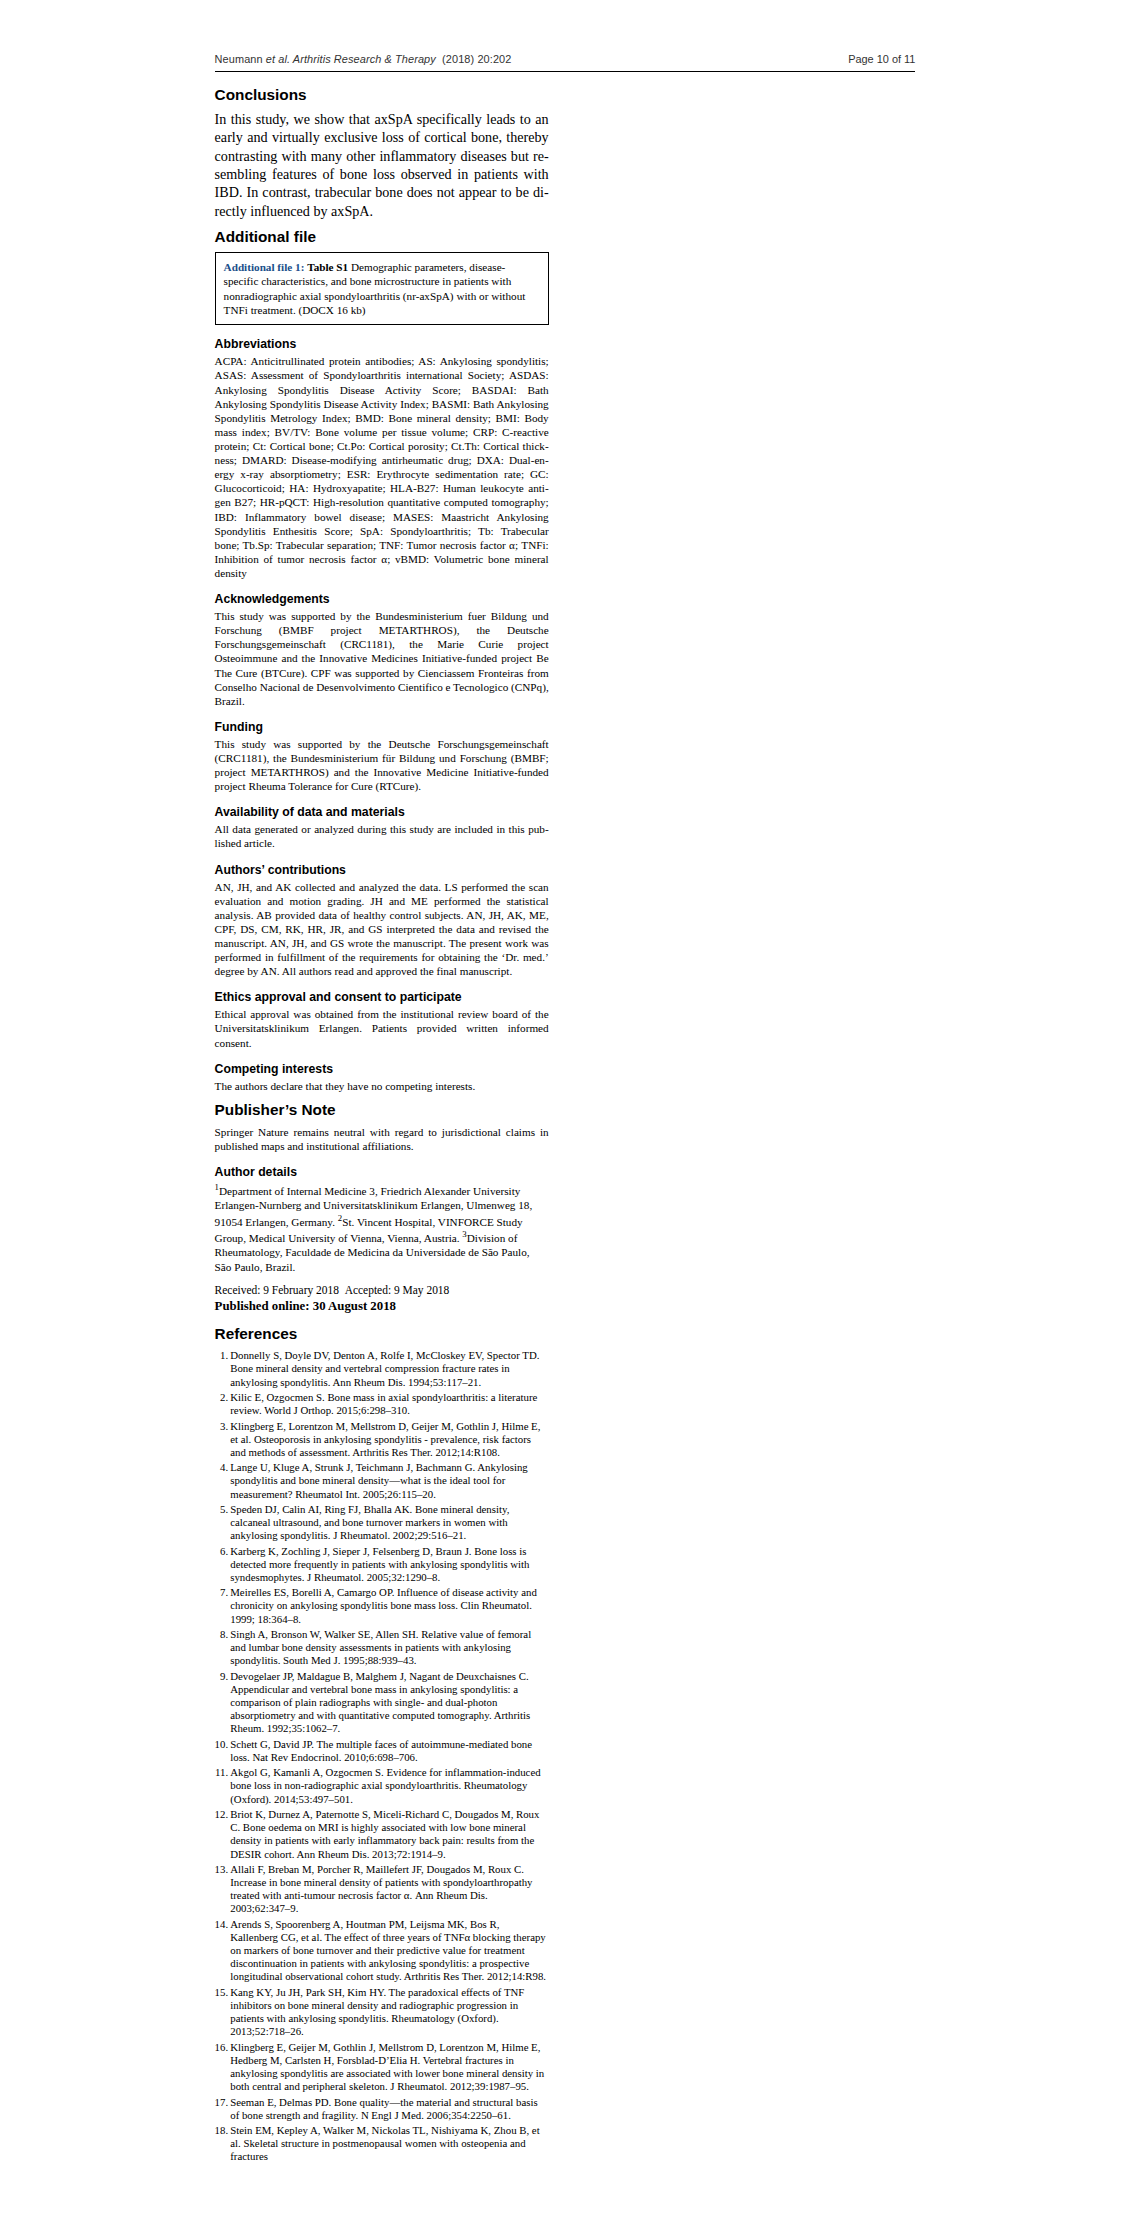Neumann et al. Arthritis Research & Therapy (2018) 20:202
Page 10 of 11
Conclusions
In this study, we show that axSpA specifically leads to an early and virtually exclusive loss of cortical bone, thereby contrasting with many other inflammatory diseases but resembling features of bone loss observed in patients with IBD. In contrast, trabecular bone does not appear to be directly influenced by axSpA.
Additional file
Additional file 1: Table S1 Demographic parameters, disease-specific characteristics, and bone microstructure in patients with nonradiographic axial spondyloarthritis (nr-axSpA) with or without TNFi treatment. (DOCX 16 kb)
Abbreviations
ACPA: Anticitrullinated protein antibodies; AS: Ankylosing spondylitis; ASAS: Assessment of Spondyloarthritis international Society; ASDAS: Ankylosing Spondylitis Disease Activity Score; BASDAI: Bath Ankylosing Spondylitis Disease Activity Index; BASMI: Bath Ankylosing Spondylitis Metrology Index; BMD: Bone mineral density; BMI: Body mass index; BV/TV: Bone volume per tissue volume; CRP: C-reactive protein; Ct: Cortical bone; Ct.Po: Cortical porosity; Ct.Th: Cortical thickness; DMARD: Disease-modifying antirheumatic drug; DXA: Dual-energy x-ray absorptiometry; ESR: Erythrocyte sedimentation rate; GC: Glucocorticoid; HA: Hydroxyapatite; HLA-B27: Human leukocyte antigen B27; HR-pQCT: High-resolution quantitative computed tomography; IBD: Inflammatory bowel disease; MASES: Maastricht Ankylosing Spondylitis Enthesitis Score; SpA: Spondyloarthritis; Tb: Trabecular bone; Tb.Sp: Trabecular separation; TNF: Tumor necrosis factor α; TNFi: Inhibition of tumor necrosis factor α; vBMD: Volumetric bone mineral density
Acknowledgements
This study was supported by the Bundesministerium fuer Bildung und Forschung (BMBF project METARTHROS), the Deutsche Forschungsgemeinschaft (CRC1181), the Marie Curie project Osteoimmune and the Innovative Medicines Initiative-funded project Be The Cure (BTCure). CPF was supported by Cienciassem Fronteiras from Conselho Nacional de Desenvolvimento Cientifico e Tecnologico (CNPq), Brazil.
Funding
This study was supported by the Deutsche Forschungsgemeinschaft (CRC1181), the Bundesministerium für Bildung und Forschung (BMBF; project METARTHROS) and the Innovative Medicine Initiative-funded project Rheuma Tolerance for Cure (RTCure).
Availability of data and materials
All data generated or analyzed during this study are included in this published article.
Authors’ contributions
AN, JH, and AK collected and analyzed the data. LS performed the scan evaluation and motion grading. JH and ME performed the statistical analysis. AB provided data of healthy control subjects. AN, JH, AK, ME, CPF, DS, CM, RK, HR, JR, and GS interpreted the data and revised the manuscript. AN, JH, and GS wrote the manuscript. The present work was performed in fulfillment of the requirements for obtaining the ‘Dr. med.’ degree by AN. All authors read and approved the final manuscript.
Ethics approval and consent to participate
Ethical approval was obtained from the institutional review board of the Universitatsklinikum Erlangen. Patients provided written informed consent.
Competing interests
The authors declare that they have no competing interests.
Publisher’s Note
Springer Nature remains neutral with regard to jurisdictional claims in published maps and institutional affiliations.
Author details
1Department of Internal Medicine 3, Friedrich Alexander University Erlangen-Nurnberg and Universitatsklinikum Erlangen, Ulmenweg 18, 91054 Erlangen, Germany. 2St. Vincent Hospital, VINFORCE Study Group, Medical University of Vienna, Vienna, Austria. 3Division of Rheumatology, Faculdade de Medicina da Universidade de São Paulo, São Paulo, Brazil.
Received: 9 February 2018 Accepted: 9 May 2018
Published online: 30 August 2018
References
Donnelly S, Doyle DV, Denton A, Rolfe I, McCloskey EV, Spector TD. Bone mineral density and vertebral compression fracture rates in ankylosing spondylitis. Ann Rheum Dis. 1994;53:117–21.
Kilic E, Ozgocmen S. Bone mass in axial spondyloarthritis: a literature review. World J Orthop. 2015;6:298–310.
Klingberg E, Lorentzon M, Mellstrom D, Geijer M, Gothlin J, Hilme E, et al. Osteoporosis in ankylosing spondylitis - prevalence, risk factors and methods of assessment. Arthritis Res Ther. 2012;14:R108.
Lange U, Kluge A, Strunk J, Teichmann J, Bachmann G. Ankylosing spondylitis and bone mineral density—what is the ideal tool for measurement? Rheumatol Int. 2005;26:115–20.
Speden DJ, Calin AI, Ring FJ, Bhalla AK. Bone mineral density, calcaneal ultrasound, and bone turnover markers in women with ankylosing spondylitis. J Rheumatol. 2002;29:516–21.
Karberg K, Zochling J, Sieper J, Felsenberg D, Braun J. Bone loss is detected more frequently in patients with ankylosing spondylitis with syndesmophytes. J Rheumatol. 2005;32:1290–8.
Meirelles ES, Borelli A, Camargo OP. Influence of disease activity and chronicity on ankylosing spondylitis bone mass loss. Clin Rheumatol. 1999; 18:364–8.
Singh A, Bronson W, Walker SE, Allen SH. Relative value of femoral and lumbar bone density assessments in patients with ankylosing spondylitis. South Med J. 1995;88:939–43.
Devogelaer JP, Maldague B, Malghem J, Nagant de Deuxchaisnes C. Appendicular and vertebral bone mass in ankylosing spondylitis: a comparison of plain radiographs with single- and dual-photon absorptiometry and with quantitative computed tomography. Arthritis Rheum. 1992;35:1062–7.
Schett G, David JP. The multiple faces of autoimmune-mediated bone loss. Nat Rev Endocrinol. 2010;6:698–706.
Akgol G, Kamanli A, Ozgocmen S. Evidence for inflammation-induced bone loss in non-radiographic axial spondyloarthritis. Rheumatology (Oxford). 2014;53:497–501.
Briot K, Durnez A, Paternotte S, Miceli-Richard C, Dougados M, Roux C. Bone oedema on MRI is highly associated with low bone mineral density in patients with early inflammatory back pain: results from the DESIR cohort. Ann Rheum Dis. 2013;72:1914–9.
Allali F, Breban M, Porcher R, Maillefert JF, Dougados M, Roux C. Increase in bone mineral density of patients with spondyloarthropathy treated with anti-tumour necrosis factor α. Ann Rheum Dis. 2003;62:347–9.
Arends S, Spoorenberg A, Houtman PM, Leijsma MK, Bos R, Kallenberg CG, et al. The effect of three years of TNFα blocking therapy on markers of bone turnover and their predictive value for treatment discontinuation in patients with ankylosing spondylitis: a prospective longitudinal observational cohort study. Arthritis Res Ther. 2012;14:R98.
Kang KY, Ju JH, Park SH, Kim HY. The paradoxical effects of TNF inhibitors on bone mineral density and radiographic progression in patients with ankylosing spondylitis. Rheumatology (Oxford). 2013;52:718–26.
Klingberg E, Geijer M, Gothlin J, Mellstrom D, Lorentzon M, Hilme E, Hedberg M, Carlsten H, Forsblad-D’Elia H. Vertebral fractures in ankylosing spondylitis are associated with lower bone mineral density in both central and peripheral skeleton. J Rheumatol. 2012;39:1987–95.
Seeman E, Delmas PD. Bone quality—the material and structural basis of bone strength and fragility. N Engl J Med. 2006;354:2250–61.
Stein EM, Kepley A, Walker M, Nickolas TL, Nishiyama K, Zhou B, et al. Skeletal structure in postmenopausal women with osteopenia and fractures